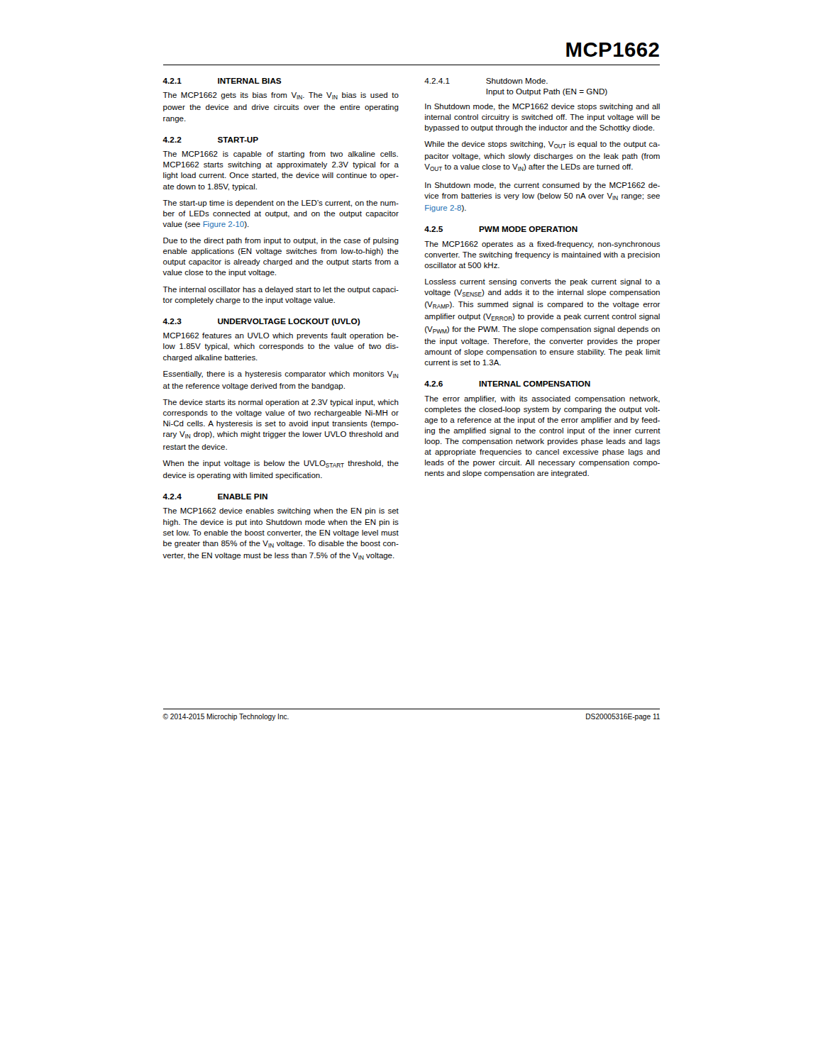MCP1662
4.2.1 Internal Bias
The MCP1662 gets its bias from VIN. The VIN bias is used to power the device and drive circuits over the entire operating range.
4.2.2 Start-Up
The MCP1662 is capable of starting from two alkaline cells. MCP1662 starts switching at approximately 2.3V typical for a light load current. Once started, the device will continue to operate down to 1.85V, typical.
The start-up time is dependent on the LED’s current, on the number of LEDs connected at output, and on the output capacitor value (see Figure 2-10).
Due to the direct path from input to output, in the case of pulsing enable applications (EN voltage switches from low-to-high) the output capacitor is already charged and the output starts from a value close to the input voltage.
The internal oscillator has a delayed start to let the output capacitor completely charge to the input voltage value.
4.2.3 Undervoltage Lockout (UVLO)
MCP1662 features an UVLO which prevents fault operation below 1.85V typical, which corresponds to the value of two discharged alkaline batteries.
Essentially, there is a hysteresis comparator which monitors VIN at the reference voltage derived from the bandgap.
The device starts its normal operation at 2.3V typical input, which corresponds to the voltage value of two rechargeable Ni-MH or Ni-Cd cells. A hysteresis is set to avoid input transients (temporary VIN drop), which might trigger the lower UVLO threshold and restart the device.
When the input voltage is below the UVLOSTART threshold, the device is operating with limited specification.
4.2.4 Enable Pin
The MCP1662 device enables switching when the EN pin is set high. The device is put into Shutdown mode when the EN pin is set low. To enable the boost converter, the EN voltage level must be greater than 85% of the VIN voltage. To disable the boost converter, the EN voltage must be less than 7.5% of the VIN voltage.
4.2.4.1 Shutdown Mode.
Input to Output Path (EN = GND)
In Shutdown mode, the MCP1662 device stops switching and all internal control circuitry is switched off. The input voltage will be bypassed to output through the inductor and the Schottky diode.
While the device stops switching, VOUT is equal to the output capacitor voltage, which slowly discharges on the leak path (from VOUT to a value close to VIN) after the LEDs are turned off.
In Shutdown mode, the current consumed by the MCP1662 device from batteries is very low (below 50 nA over VIN range; see Figure 2-8).
4.2.5 PWM Mode Operation
The MCP1662 operates as a fixed-frequency, non-synchronous converter. The switching frequency is maintained with a precision oscillator at 500 kHz.
Lossless current sensing converts the peak current signal to a voltage (VSENSE) and adds it to the internal slope compensation (VRAMP). This summed signal is compared to the voltage error amplifier output (VERROR) to provide a peak current control signal (VPWM) for the PWM. The slope compensation signal depends on the input voltage. Therefore, the converter provides the proper amount of slope compensation to ensure stability. The peak limit current is set to 1.3A.
4.2.6 Internal Compensation
The error amplifier, with its associated compensation network, completes the closed-loop system by comparing the output voltage to a reference at the input of the error amplifier and by feeding the amplified signal to the control input of the inner current loop. The compensation network provides phase leads and lags at appropriate frequencies to cancel excessive phase lags and leads of the power circuit. All necessary compensation components and slope compensation are integrated.
© 2014-2015 Microchip Technology Inc.
DS20005316E-page 11